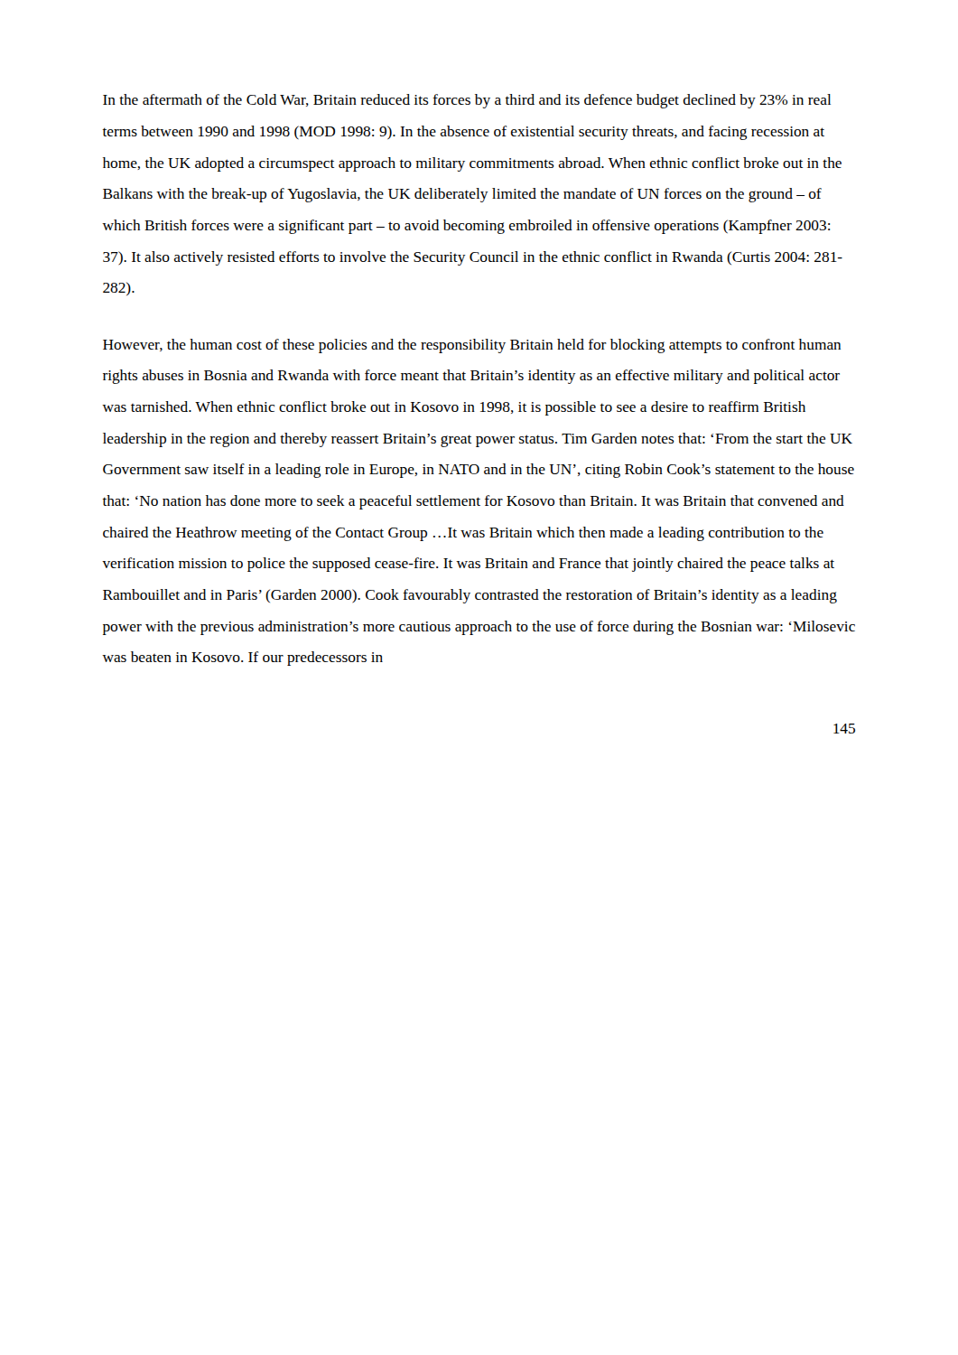In the aftermath of the Cold War, Britain reduced its forces by a third and its defence budget declined by 23% in real terms between 1990 and 1998 (MOD 1998: 9). In the absence of existential security threats, and facing recession at home, the UK adopted a circumspect approach to military commitments abroad. When ethnic conflict broke out in the Balkans with the break-up of Yugoslavia, the UK deliberately limited the mandate of UN forces on the ground – of which British forces were a significant part – to avoid becoming embroiled in offensive operations (Kampfner 2003: 37). It also actively resisted efforts to involve the Security Council in the ethnic conflict in Rwanda (Curtis 2004: 281-282).
However, the human cost of these policies and the responsibility Britain held for blocking attempts to confront human rights abuses in Bosnia and Rwanda with force meant that Britain’s identity as an effective military and political actor was tarnished. When ethnic conflict broke out in Kosovo in 1998, it is possible to see a desire to reaffirm British leadership in the region and thereby reassert Britain’s great power status. Tim Garden notes that: ‘From the start the UK Government saw itself in a leading role in Europe, in NATO and in the UN’, citing Robin Cook’s statement to the house that: ‘No nation has done more to seek a peaceful settlement for Kosovo than Britain. It was Britain that convened and chaired the Heathrow meeting of the Contact Group …It was Britain which then made a leading contribution to the verification mission to police the supposed cease-fire. It was Britain and France that jointly chaired the peace talks at Rambouillet and in Paris’ (Garden 2000). Cook favourably contrasted the restoration of Britain’s identity as a leading power with the previous administration’s more cautious approach to the use of force during the Bosnian war: ‘Milosevic was beaten in Kosovo. If our predecessors in
145